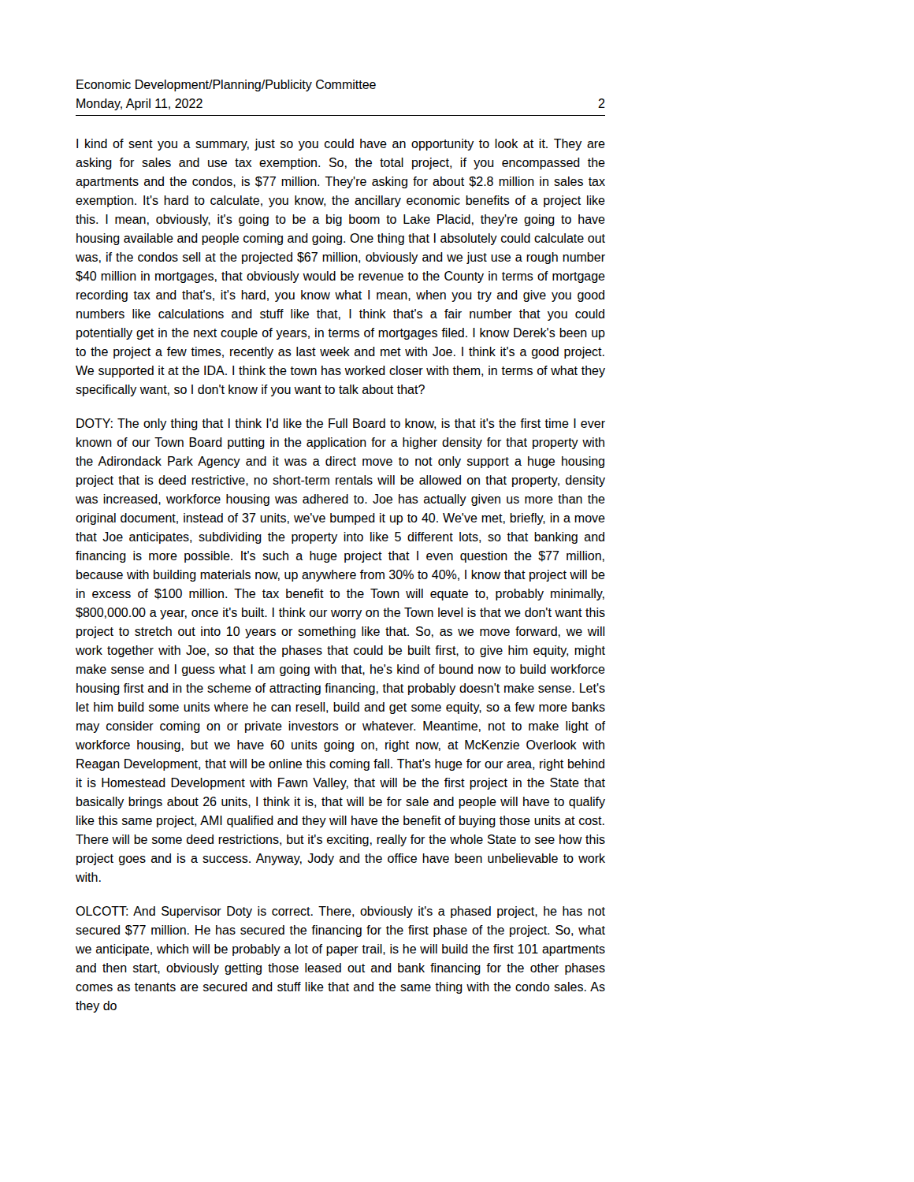Economic Development/Planning/Publicity Committee
Monday, April 11, 2022
2
I kind of sent you a summary, just so you could have an opportunity to look at it. They are asking for sales and use tax exemption. So, the total project, if you encompassed the apartments and the condos, is $77 million. They're asking for about $2.8 million in sales tax exemption. It's hard to calculate, you know, the ancillary economic benefits of a project like this. I mean, obviously, it's going to be a big boom to Lake Placid, they're going to have housing available and people coming and going. One thing that I absolutely could calculate out was, if the condos sell at the projected $67 million, obviously and we just use a rough number $40 million in mortgages, that obviously would be revenue to the County in terms of mortgage recording tax and that's, it's hard, you know what I mean, when you try and give you good numbers like calculations and stuff like that, I think that's a fair number that you could potentially get in the next couple of years, in terms of mortgages filed. I know Derek's been up to the project a few times, recently as last week and met with Joe. I think it's a good project. We supported it at the IDA. I think the town has worked closer with them, in terms of what they specifically want, so I don't know if you want to talk about that?
DOTY: The only thing that I think I'd like the Full Board to know, is that it's the first time I ever known of our Town Board putting in the application for a higher density for that property with the Adirondack Park Agency and it was a direct move to not only support a huge housing project that is deed restrictive, no short-term rentals will be allowed on that property, density was increased, workforce housing was adhered to. Joe has actually given us more than the original document, instead of 37 units, we've bumped it up to 40. We've met, briefly, in a move that Joe anticipates, subdividing the property into like 5 different lots, so that banking and financing is more possible. It's such a huge project that I even question the $77 million, because with building materials now, up anywhere from 30% to 40%, I know that project will be in excess of $100 million. The tax benefit to the Town will equate to, probably minimally, $800,000.00 a year, once it's built. I think our worry on the Town level is that we don't want this project to stretch out into 10 years or something like that. So, as we move forward, we will work together with Joe, so that the phases that could be built first, to give him equity, might make sense and I guess what I am going with that, he's kind of bound now to build workforce housing first and in the scheme of attracting financing, that probably doesn't make sense. Let's let him build some units where he can resell, build and get some equity, so a few more banks may consider coming on or private investors or whatever. Meantime, not to make light of workforce housing, but we have 60 units going on, right now, at McKenzie Overlook with Reagan Development, that will be online this coming fall. That's huge for our area, right behind it is Homestead Development with Fawn Valley, that will be the first project in the State that basically brings about 26 units, I think it is, that will be for sale and people will have to qualify like this same project, AMI qualified and they will have the benefit of buying those units at cost. There will be some deed restrictions, but it's exciting, really for the whole State to see how this project goes and is a success. Anyway, Jody and the office have been unbelievable to work with.
OLCOTT: And Supervisor Doty is correct. There, obviously it's a phased project, he has not secured $77 million. He has secured the financing for the first phase of the project. So, what we anticipate, which will be probably a lot of paper trail, is he will build the first 101 apartments and then start, obviously getting those leased out and bank financing for the other phases comes as tenants are secured and stuff like that and the same thing with the condo sales. As they do